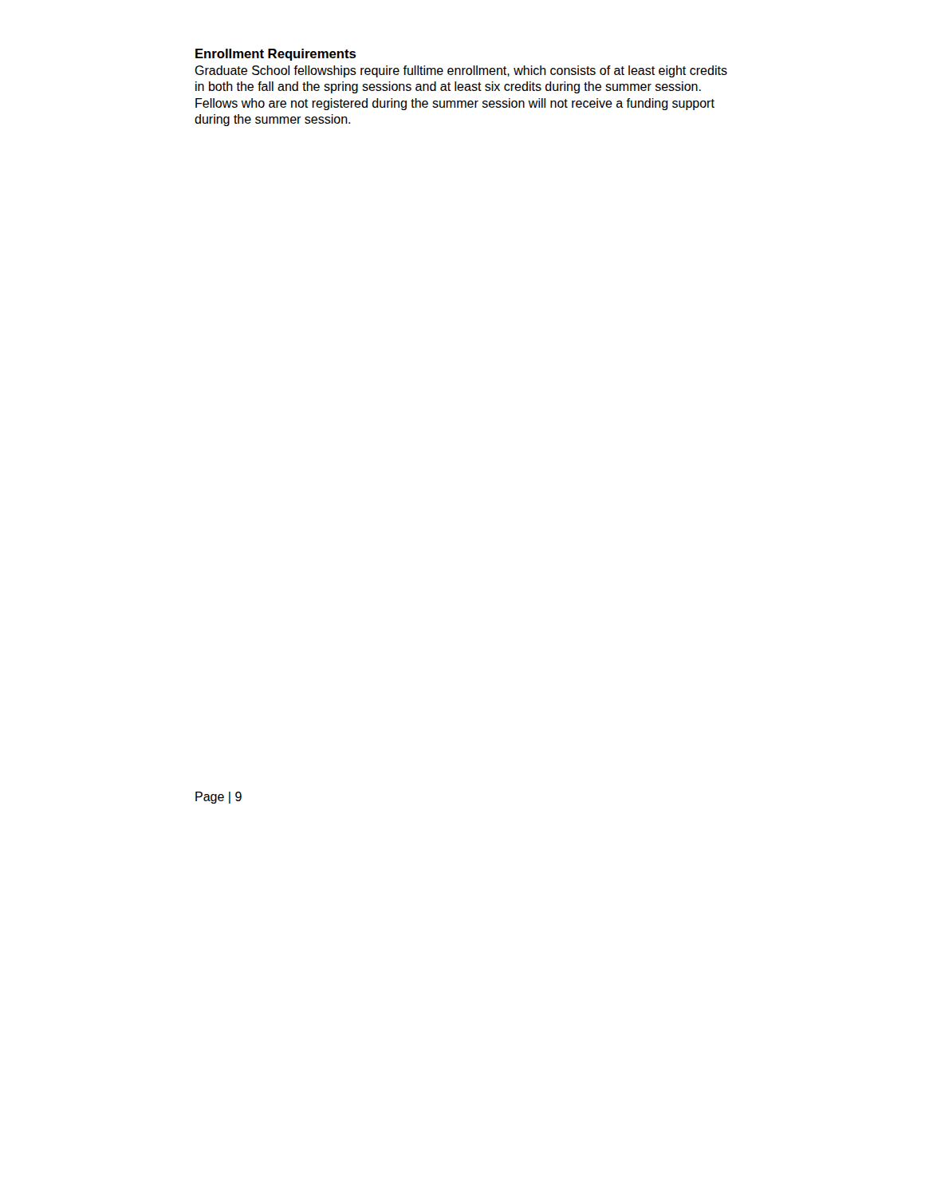Enrollment Requirements
Graduate School fellowships require fulltime enrollment, which consists of at least eight credits in both the fall and the spring sessions and at least six credits during the summer session. Fellows who are not registered during the summer session will not receive a funding support during the summer session.
Page | 9